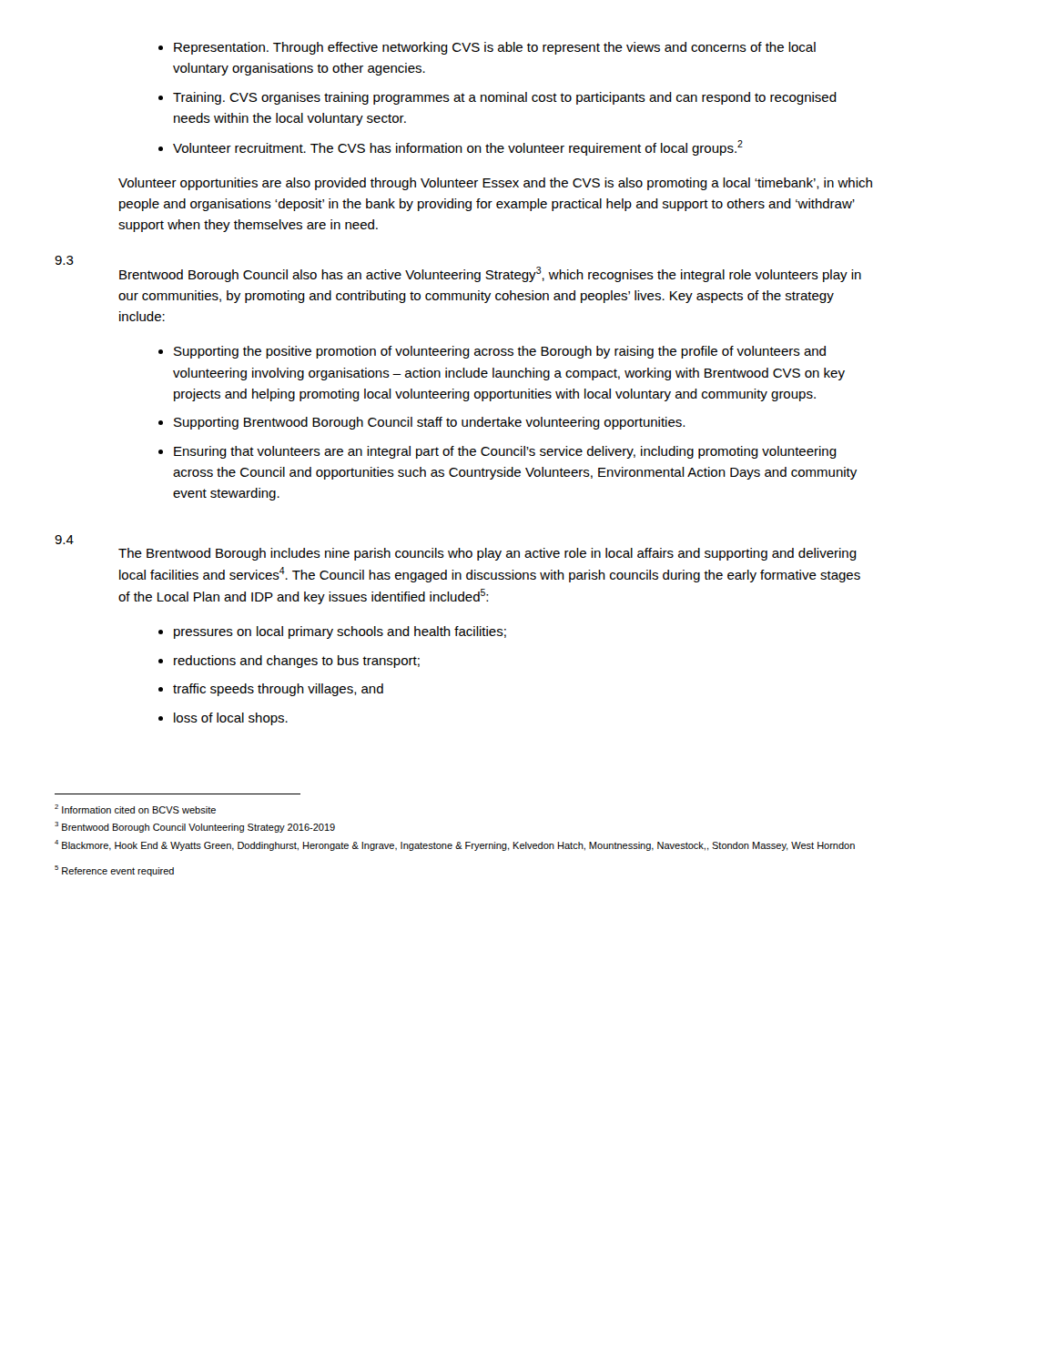Representation. Through effective networking CVS is able to represent the views and concerns of the local voluntary organisations to other agencies.
Training. CVS organises training programmes at a nominal cost to participants and can respond to recognised needs within the local voluntary sector.
Volunteer recruitment. The CVS has information on the volunteer requirement of local groups.2
Volunteer opportunities are also provided through Volunteer Essex and the CVS is also promoting a local ‘timebank’, in which people and organisations ‘deposit’ in the bank by providing for example practical help and support to others and ‘withdraw’ support when they themselves are in need.
9.3
Brentwood Borough Council also has an active Volunteering Strategy3, which recognises the integral role volunteers play in our communities, by promoting and contributing to community cohesion and peoples’ lives. Key aspects of the strategy include:
Supporting the positive promotion of volunteering across the Borough by raising the profile of volunteers and volunteering involving organisations – action include launching a compact, working with Brentwood CVS on key projects and helping promoting local volunteering opportunities with local voluntary and community groups.
Supporting Brentwood Borough Council staff to undertake volunteering opportunities.
Ensuring that volunteers are an integral part of the Council’s service delivery, including promoting volunteering across the Council and opportunities such as Countryside Volunteers, Environmental Action Days and community event stewarding.
9.4
The Brentwood Borough includes nine parish councils who play an active role in local affairs and supporting and delivering local facilities and services4. The Council has engaged in discussions with parish councils during the early formative stages of the Local Plan and IDP and key issues identified included5:
pressures on local primary schools and health facilities;
reductions and changes to bus transport;
traffic speeds through villages, and
loss of local shops.
2 Information cited on BCVS website
3 Brentwood Borough Council Volunteering Strategy 2016-2019
4 Blackmore, Hook End & Wyatts Green, Doddinghurst, Herongate & Ingrave, Ingatestone & Fryerning, Kelvedon Hatch, Mountnessing, Navestock,, Stondon Massey, West Horndon
5 Reference event required